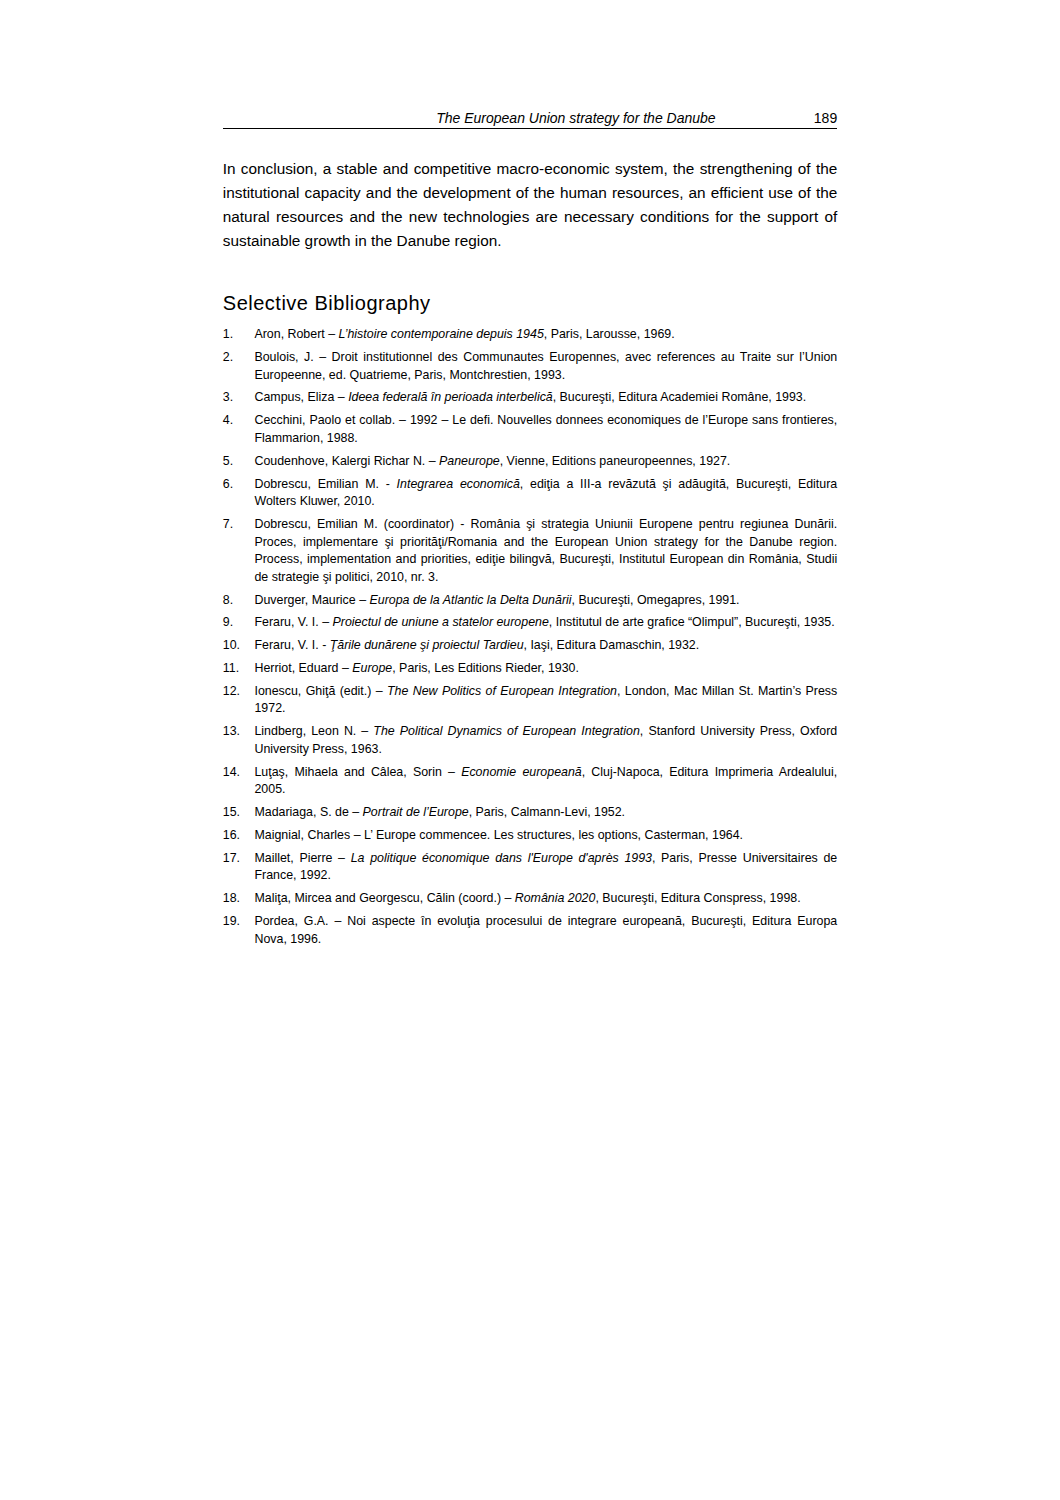The European Union strategy for the Danube 189
In conclusion, a stable and competitive macro-economic system, the strengthening of the institutional capacity and the development of the human resources, an efficient use of the natural resources and the new technologies are necessary conditions for the support of sustainable growth in the Danube region.
Selective Bibliography
1. Aron, Robert – L’histoire contemporaine depuis 1945, Paris, Larousse, 1969.
2. Boulois, J. – Droit institutionnel des Communautes Europennes, avec references au Traite sur l’Union Europeenne, ed. Quatrieme, Paris, Montchrestien, 1993.
3. Campus, Eliza – Ideea federală în perioada interbelică, Bucureşti, Editura Academiei Române, 1993.
4. Cecchini, Paolo et collab. – 1992 – Le defi. Nouvelles donnees economiques de l’Europe sans frontieres, Flammarion, 1988.
5. Coudenhove, Kalergi Richar N. – Paneurope, Vienne, Editions paneuropeennes, 1927.
6. Dobrescu, Emilian M. - Integrarea economică, ediţia a III-a revăzută şi adăugită, Bucureşti, Editura Wolters Kluwer, 2010.
7. Dobrescu, Emilian M. (coordinator) - România şi strategia Uniunii Europene pentru regiunea Dunării. Proces, implementare şi priorităţi/Romania and the European Union strategy for the Danube region. Process, implementation and priorities, ediţie bilingvă, Bucureşti, Institutul European din România, Studii de strategie şi politici, 2010, nr. 3.
8. Duverger, Maurice – Europa de la Atlantic la Delta Dunării, Bucureşti, Omegapres, 1991.
9. Feraru, V. I. – Proiectul de uniune a statelor europene, Institutul de arte grafice “Olimpul”, Bucureşti, 1935.
10. Feraru, V. I. - Ţările dunărene şi proiectul Tardieu, Iaşi, Editura Damaschin, 1932.
11. Herriot, Eduard – Europe, Paris, Les Editions Rieder, 1930.
12. Ionescu, Ghiţă (edit.) – The New Politics of European Integration, London, Mac Millan St. Martin’s Press 1972.
13. Lindberg, Leon N. – The Political Dynamics of European Integration, Stanford University Press, Oxford University Press, 1963.
14. Luţaş, Mihaela and Câlea, Sorin – Economie europeană, Cluj-Napoca, Editura Imprimeria Ardealului, 2005.
15. Madariaga, S. de – Portrait de l’Europe, Paris, Calmann-Levi, 1952.
16. Maignial, Charles – L’ Europe commencee. Les structures, les options, Casterman, 1964.
17. Maillet, Pierre – La politique économique dans l'Europe d'après 1993, Paris, Presse Universitaires de France, 1992.
18. Maliţa, Mircea and Georgescu, Călin (coord.) – România 2020, Bucureşti, Editura Conspress, 1998.
19. Pordea, G.A. – Noi aspecte în evoluţia procesului de integrare europeană, Bucureşti, Editura Europa Nova, 1996.